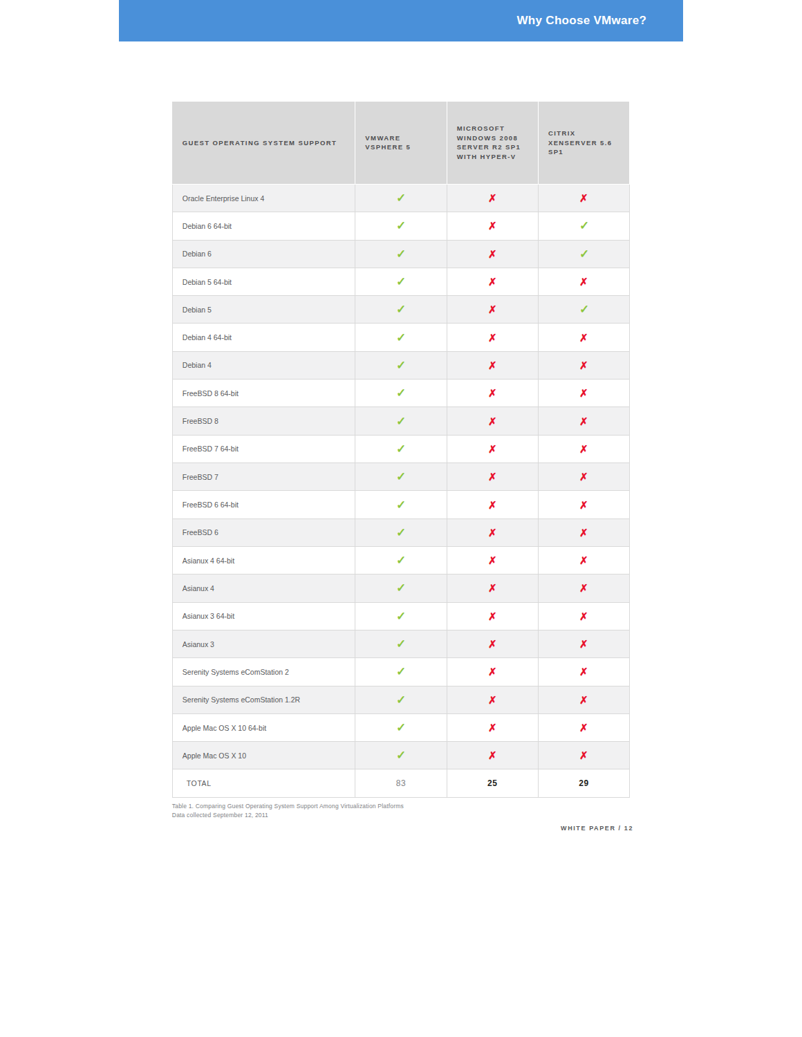Why Choose VMware?
| GUEST OPERATING SYSTEM SUPPORT | VMWARE VSPHERE 5 | MICROSOFT WINDOWS 2008 SERVER R2 SP1 WITH HYPER-V | CITRIX XENSERVER 5.6 SP1 |
| --- | --- | --- | --- |
| Oracle Enterprise Linux 4 | ✓ | ✗ | ✗ |
| Debian 6 64-bit | ✓ | ✗ | ✓ |
| Debian 6 | ✓ | ✗ | ✓ |
| Debian 5 64-bit | ✓ | ✗ | ✗ |
| Debian 5 | ✓ | ✗ | ✓ |
| Debian 4 64-bit | ✓ | ✗ | ✗ |
| Debian 4 | ✓ | ✗ | ✗ |
| FreeBSD 8 64-bit | ✓ | ✗ | ✗ |
| FreeBSD 8 | ✓ | ✗ | ✗ |
| FreeBSD 7 64-bit | ✓ | ✗ | ✗ |
| FreeBSD 7 | ✓ | ✗ | ✗ |
| FreeBSD 6 64-bit | ✓ | ✗ | ✗ |
| FreeBSD 6 | ✓ | ✗ | ✗ |
| Asianux 4 64-bit | ✓ | ✗ | ✗ |
| Asianux 4 | ✓ | ✗ | ✗ |
| Asianux 3 64-bit | ✓ | ✗ | ✗ |
| Asianux 3 | ✓ | ✗ | ✗ |
| Serenity Systems eComStation 2 | ✓ | ✗ | ✗ |
| Serenity Systems eComStation 1.2R | ✓ | ✗ | ✗ |
| Apple Mac OS X 10 64-bit | ✓ | ✗ | ✗ |
| Apple Mac OS X 10 | ✓ | ✗ | ✗ |
| TOTAL | 83 | 25 | 29 |
Table 1. Comparing Guest Operating System Support Among Virtualization Platforms
Data collected September 12, 2011
WHITE PAPER / 12